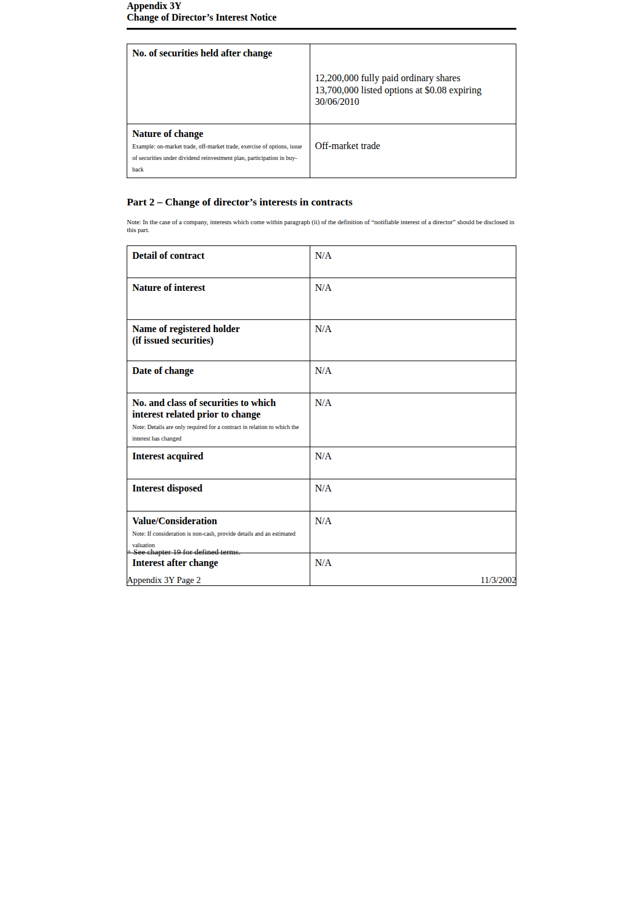Appendix 3Y
Change of Director’s Interest Notice
| No. of securities held after change | 12,200,000 fully paid ordinary shares 13,700,000 listed options at $0.08 expiring 30/06/2010 |
| Nature of change Example: on-market trade, off-market trade, exercise of options, issue of securities under dividend reinvestment plan, participation in buy-back | Off-market trade |
Part 2 – Change of director’s interests in contracts
Note: In the case of a company, interests which come within paragraph (ii) of the definition of “notifiable interest of a director” should be disclosed in this part.
| Detail of contract | N/A |
| Nature of interest | N/A |
| Name of registered holder (if issued securities) | N/A |
| Date of change | N/A |
| No. and class of securities to which interest related prior to change Note: Details are only required for a contract in relation to which the interest has changed | N/A |
| Interest acquired | N/A |
| Interest disposed | N/A |
| Value/Consideration Note: If consideration is non-cash, provide details and an estimated valuation | N/A |
| Interest after change | N/A |
+ See chapter 19 for defined terms.
Appendix 3Y Page 2 11/3/2002